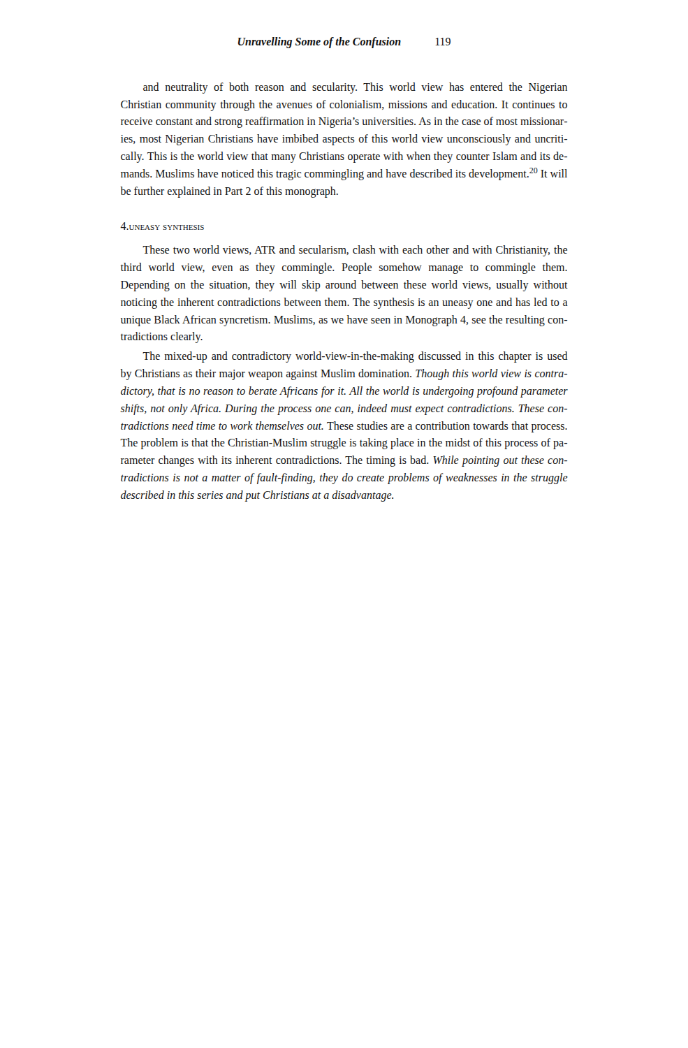Unravelling Some of the Confusion 119
and neutrality of both reason and secularity. This world view has entered the Nigerian Christian community through the avenues of colonialism, missions and education. It continues to receive constant and strong reaffirmation in Nigeria’s universities. As in the case of most missionaries, most Nigerian Christians have imbibed aspects of this world view unconsciously and uncritically. This is the world view that many Christians operate with when they counter Islam and its demands. Muslims have noticed this tragic commingling and have described its development.20 It will be further explained in Part 2 of this monograph.
4. Uneasy Synthesis
These two world views, ATR and secularism, clash with each other and with Christianity, the third world view, even as they commingle. People somehow manage to commingle them. Depending on the situation, they will skip around between these world views, usually without noticing the inherent contradictions between them. The synthesis is an uneasy one and has led to a unique Black African syncretism. Muslims, as we have seen in Monograph 4, see the resulting contradictions clearly.
The mixed-up and contradictory world-view-in-the-making discussed in this chapter is used by Christians as their major weapon against Muslim domination. Though this world view is contradictory, that is no reason to berate Africans for it. All the world is undergoing profound parameter shifts, not only Africa. During the process one can, indeed must expect contradictions. These contradictions need time to work themselves out. These studies are a contribution towards that process. The problem is that the Christian-Muslim struggle is taking place in the midst of this process of parameter changes with its inherent contradictions. The timing is bad. While pointing out these contradictions is not a matter of fault-finding, they do create problems of weaknesses in the struggle described in this series and put Christians at a disadvantage.